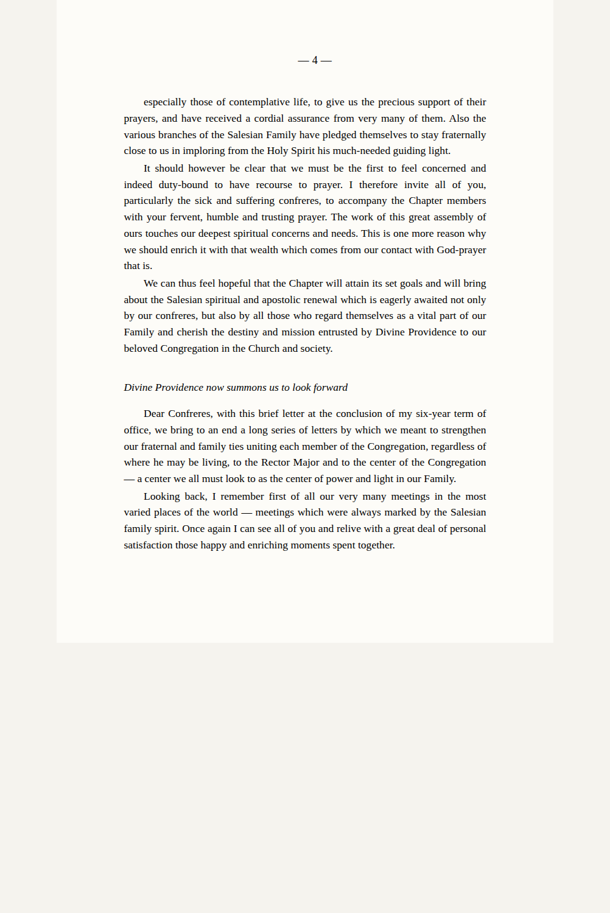— 4 —
especially those of contemplative life, to give us the precious support of their prayers, and have received a cordial assurance from very many of them. Also the various branches of the Salesian Family have pledged themselves to stay fraternally close to us in imploring from the Holy Spirit his much-needed guiding light.
It should however be clear that we must be the first to feel concerned and indeed duty-bound to have recourse to prayer. I therefore invite all of you, particularly the sick and suffering confreres, to accompany the Chapter members with your fervent, humble and trusting prayer. The work of this great assembly of ours touches our deepest spiritual concerns and needs. This is one more reason why we should enrich it with that wealth which comes from our contact with God-prayer that is.
We can thus feel hopeful that the Chapter will attain its set goals and will bring about the Salesian spiritual and apostolic renewal which is eagerly awaited not only by our confreres, but also by all those who regard themselves as a vital part of our Family and cherish the destiny and mission entrusted by Divine Providence to our beloved Congregation in the Church and society.
Divine Providence now summons us to look forward
Dear Confreres, with this brief letter at the conclusion of my six-year term of office, we bring to an end a long series of letters by which we meant to strengthen our fraternal and family ties uniting each member of the Congregation, regardless of where he may be living, to the Rector Major and to the center of the Congregation — a center we all must look to as the center of power and light in our Family.
Looking back, I remember first of all our very many meetings in the most varied places of the world — meetings which were always marked by the Salesian family spirit. Once again I can see all of you and relive with a great deal of personal satisfaction those happy and enriching moments spent together.